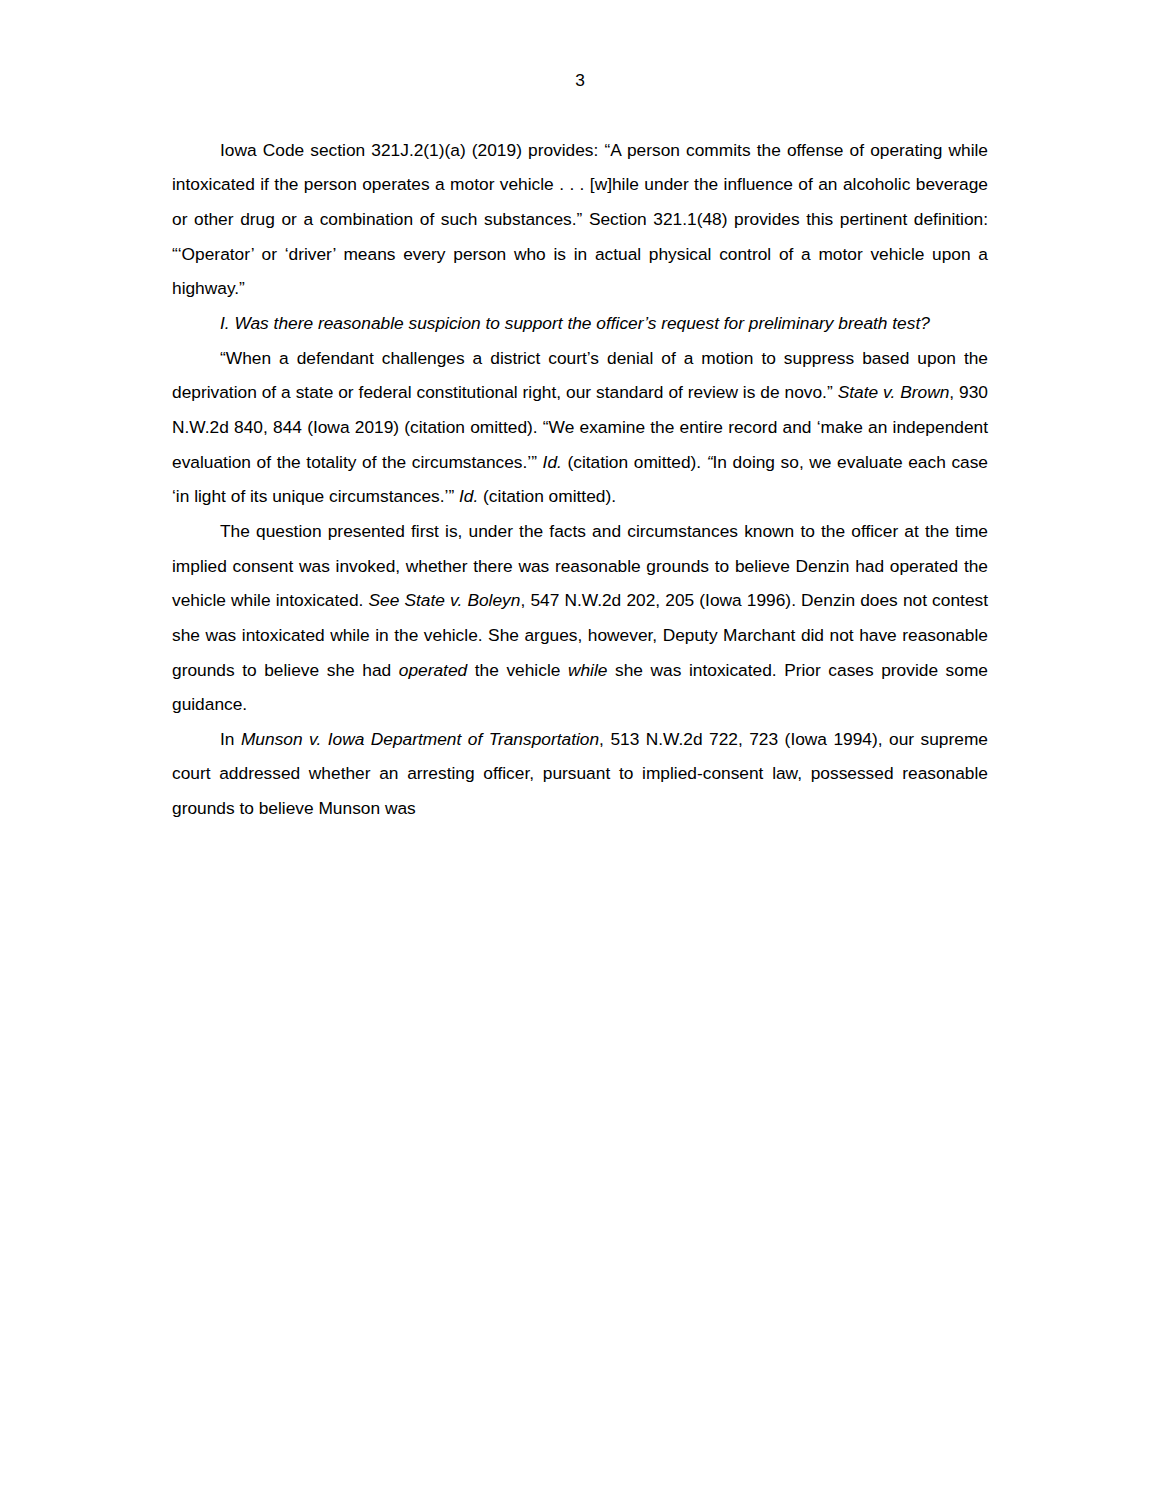3
Iowa Code section 321J.2(1)(a) (2019) provides: “A person commits the offense of operating while intoxicated if the person operates a motor vehicle . . . [w]hile under the influence of an alcoholic beverage or other drug or a combination of such substances.” Section 321.1(48) provides this pertinent definition: “‘Operator’ or ‘driver’ means every person who is in actual physical control of a motor vehicle upon a highway.”
I. Was there reasonable suspicion to support the officer’s request for preliminary breath test?
“When a defendant challenges a district court’s denial of a motion to suppress based upon the deprivation of a state or federal constitutional right, our standard of review is de novo.” State v. Brown, 930 N.W.2d 840, 844 (Iowa 2019) (citation omitted). “We examine the entire record and ‘make an independent evaluation of the totality of the circumstances.’” Id. (citation omitted). “In doing so, we evaluate each case ‘in light of its unique circumstances.’” Id. (citation omitted).
The question presented first is, under the facts and circumstances known to the officer at the time implied consent was invoked, whether there was reasonable grounds to believe Denzin had operated the vehicle while intoxicated. See State v. Boleyn, 547 N.W.2d 202, 205 (Iowa 1996). Denzin does not contest she was intoxicated while in the vehicle. She argues, however, Deputy Marchant did not have reasonable grounds to believe she had operated the vehicle while she was intoxicated. Prior cases provide some guidance.
In Munson v. Iowa Department of Transportation, 513 N.W.2d 722, 723 (Iowa 1994), our supreme court addressed whether an arresting officer, pursuant to implied-consent law, possessed reasonable grounds to believe Munson was